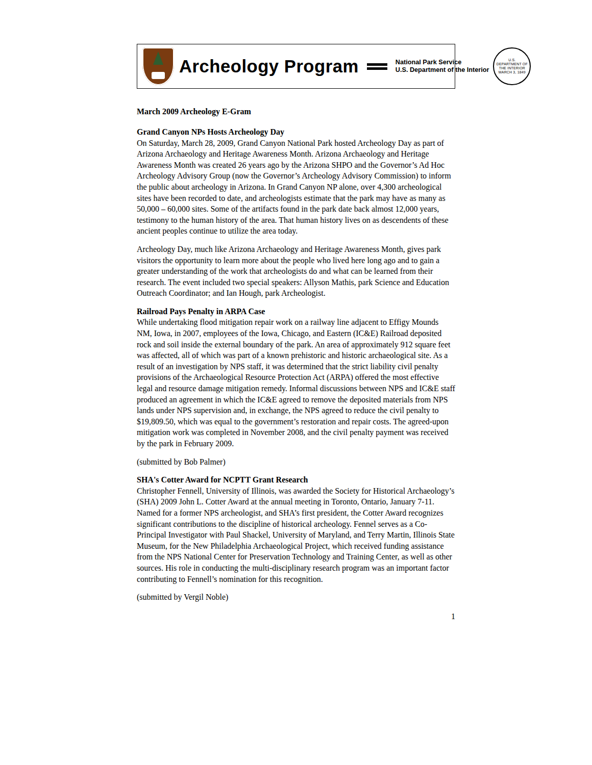Archeology Program
National Park Service
U.S. Department of the Interior
U.S. DEPARTMENT OF THE INTERIOR
MARCH 3, 1849
March 2009 Archeology E-Gram
Grand Canyon NPs Hosts Archeology Day
On Saturday, March 28, 2009, Grand Canyon National Park hosted Archeology Day as part of Arizona Archaeology and Heritage Awareness Month. Arizona Archaeology and Heritage Awareness Month was created 26 years ago by the Arizona SHPO and the Governor’s Ad Hoc Archeology Advisory Group (now the Governor’s Archeology Advisory Commission) to inform the public about archeology in Arizona. In Grand Canyon NP alone, over 4,300 archeological sites have been recorded to date, and archeologists estimate that the park may have as many as 50,000 – 60,000 sites. Some of the artifacts found in the park date back almost 12,000 years, testimony to the human history of the area. That human history lives on as descendents of these ancient peoples continue to utilize the area today.
Archeology Day, much like Arizona Archaeology and Heritage Awareness Month, gives park visitors the opportunity to learn more about the people who lived here long ago and to gain a greater understanding of the work that archeologists do and what can be learned from their research. The event included two special speakers: Allyson Mathis, park Science and Education Outreach Coordinator; and Ian Hough, park Archeologist.
Railroad Pays Penalty in ARPA Case
While undertaking flood mitigation repair work on a railway line adjacent to Effigy Mounds NM, Iowa, in 2007, employees of the Iowa, Chicago, and Eastern (IC&E) Railroad deposited rock and soil inside the external boundary of the park. An area of approximately 912 square feet was affected, all of which was part of a known prehistoric and historic archaeological site. As a result of an investigation by NPS staff, it was determined that the strict liability civil penalty provisions of the Archaeological Resource Protection Act (ARPA) offered the most effective legal and resource damage mitigation remedy. Informal discussions between NPS and IC&E staff produced an agreement in which the IC&E agreed to remove the deposited materials from NPS lands under NPS supervision and, in exchange, the NPS agreed to reduce the civil penalty to $19,809.50, which was equal to the government’s restoration and repair costs. The agreed-upon mitigation work was completed in November 2008, and the civil penalty payment was received by the park in February 2009.
(submitted by Bob Palmer)
SHA's Cotter Award for NCPTT Grant Research
Christopher Fennell, University of Illinois, was awarded the Society for Historical Archaeology’s (SHA) 2009 John L. Cotter Award at the annual meeting in Toronto, Ontario, January 7-11. Named for a former NPS archeologist, and SHA’s first president, the Cotter Award recognizes significant contributions to the discipline of historical archeology. Fennel serves as a Co-Principal Investigator with Paul Shackel, University of Maryland, and Terry Martin, Illinois State Museum, for the New Philadelphia Archaeological Project, which received funding assistance from the NPS National Center for Preservation Technology and Training Center, as well as other sources. His role in conducting the multi-disciplinary research program was an important factor contributing to Fennell’s nomination for this recognition.
(submitted by Vergil Noble)
1